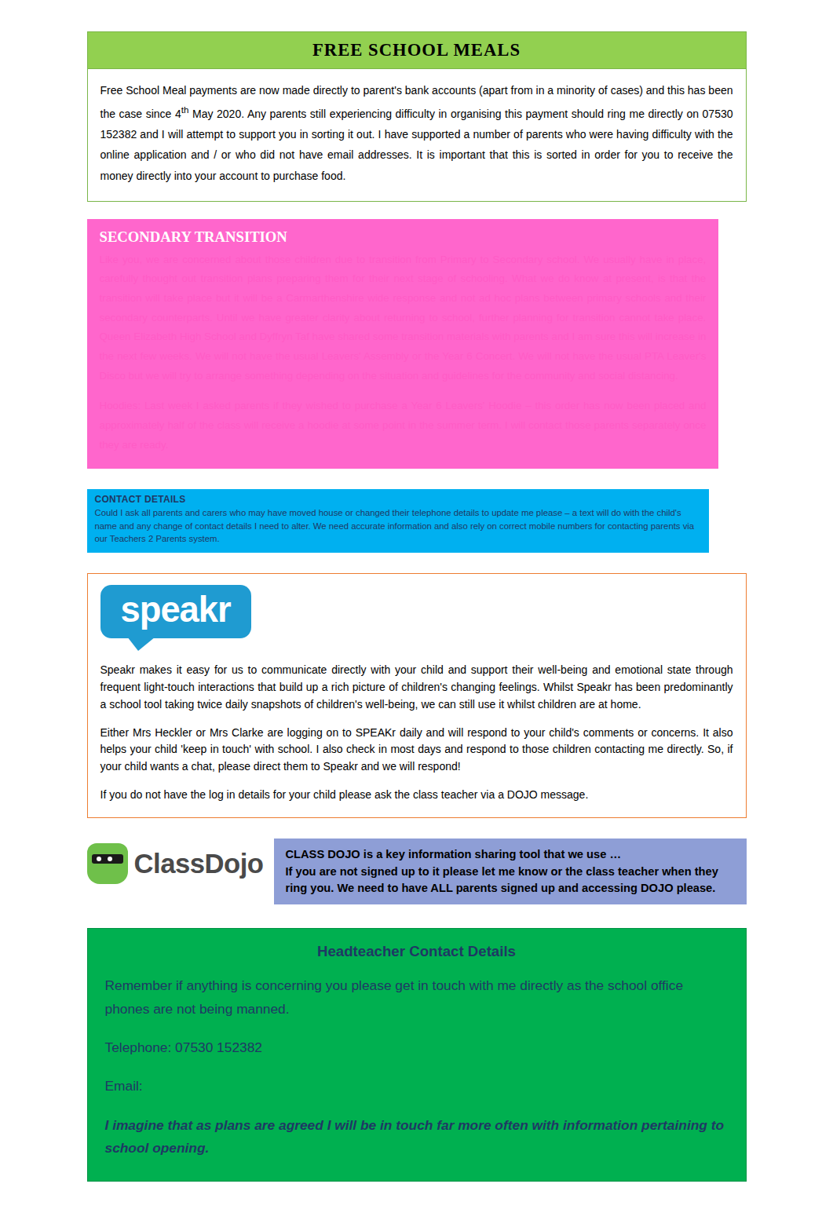FREE SCHOOL MEALS
Free School Meal payments are now made directly to parent's bank accounts (apart from in a minority of cases) and this has been the case since 4th May 2020. Any parents still experiencing difficulty in organising this payment should ring me directly on 07530 152382 and I will attempt to support you in sorting it out. I have supported a number of parents who were having difficulty with the online application and / or who did not have email addresses. It is important that this is sorted in order for you to receive the money directly into your account to purchase food.
SECONDARY TRANSITION
Like you, we are concerned about those children due to transition from Primary to Secondary school. We usually have in place, carefully thought out transition plans preparing them for their next stage of schooling. What we do know at present, is that the transition will take place but it will be a Carmarthenshire wide response and not ad hoc plans between primary schools and their secondary counterparts. Until we have greater clarity about returning to school, further planning for transition cannot take place. Queen Elizabeth High School and Dyffryn Taf have shared some transition materials with parents and I am sure this will increase in the next few weeks. We will not have the usual Leavers' Assembly or the Year 6 Concert. We will not have the usual PTA Leaver's Disco but we will try to arrange something depending on the situation and guidelines for the community and social distancing.
Hoodies: Last week I asked parents if they wished to purchase a Year 6 Leavers' Hoodie – this order has now been placed and approximately half of the class will receive a hoodie at some point in the summer term. I will contact those parents separately once they are ready.
CONTACT DETAILS
Could I ask all parents and carers who may have moved house or changed their telephone details to update me please – a text will do with the child's name and any change of contact details I need to alter. We need accurate information and also rely on correct mobile numbers for contacting parents via our Teachers 2 Parents system.
speakr
Speakr makes it easy for us to communicate directly with your child and support their well-being and emotional state through frequent light-touch interactions that build up a rich picture of children's changing feelings. Whilst Speakr has been predominantly a school tool taking twice daily snapshots of children's well-being, we can still use it whilst children are at home.
Either Mrs Heckler or Mrs Clarke are logging on to SPEAKr daily and will respond to your child's comments or concerns. It also helps your child 'keep in touch' with school. I also check in most days and respond to those children contacting me directly. So, if your child wants a chat, please direct them to Speakr and we will respond!
If you do not have the log in details for your child please ask the class teacher via a DOJO message.
ClassDojo
CLASS DOJO is a key information sharing tool that we use …
If you are not signed up to it please let me know or the class teacher when they ring you. We need to have ALL parents signed up and accessing DOJO please.
Headteacher Contact Details
Remember if anything is concerning you please get in touch with me directly as the school office phones are not being manned.
Telephone: 07530 152382
Email: helen.luff@richmond.ysgolccc.cymru
I imagine that as plans are agreed I will be in touch far more often with information pertaining to school opening.